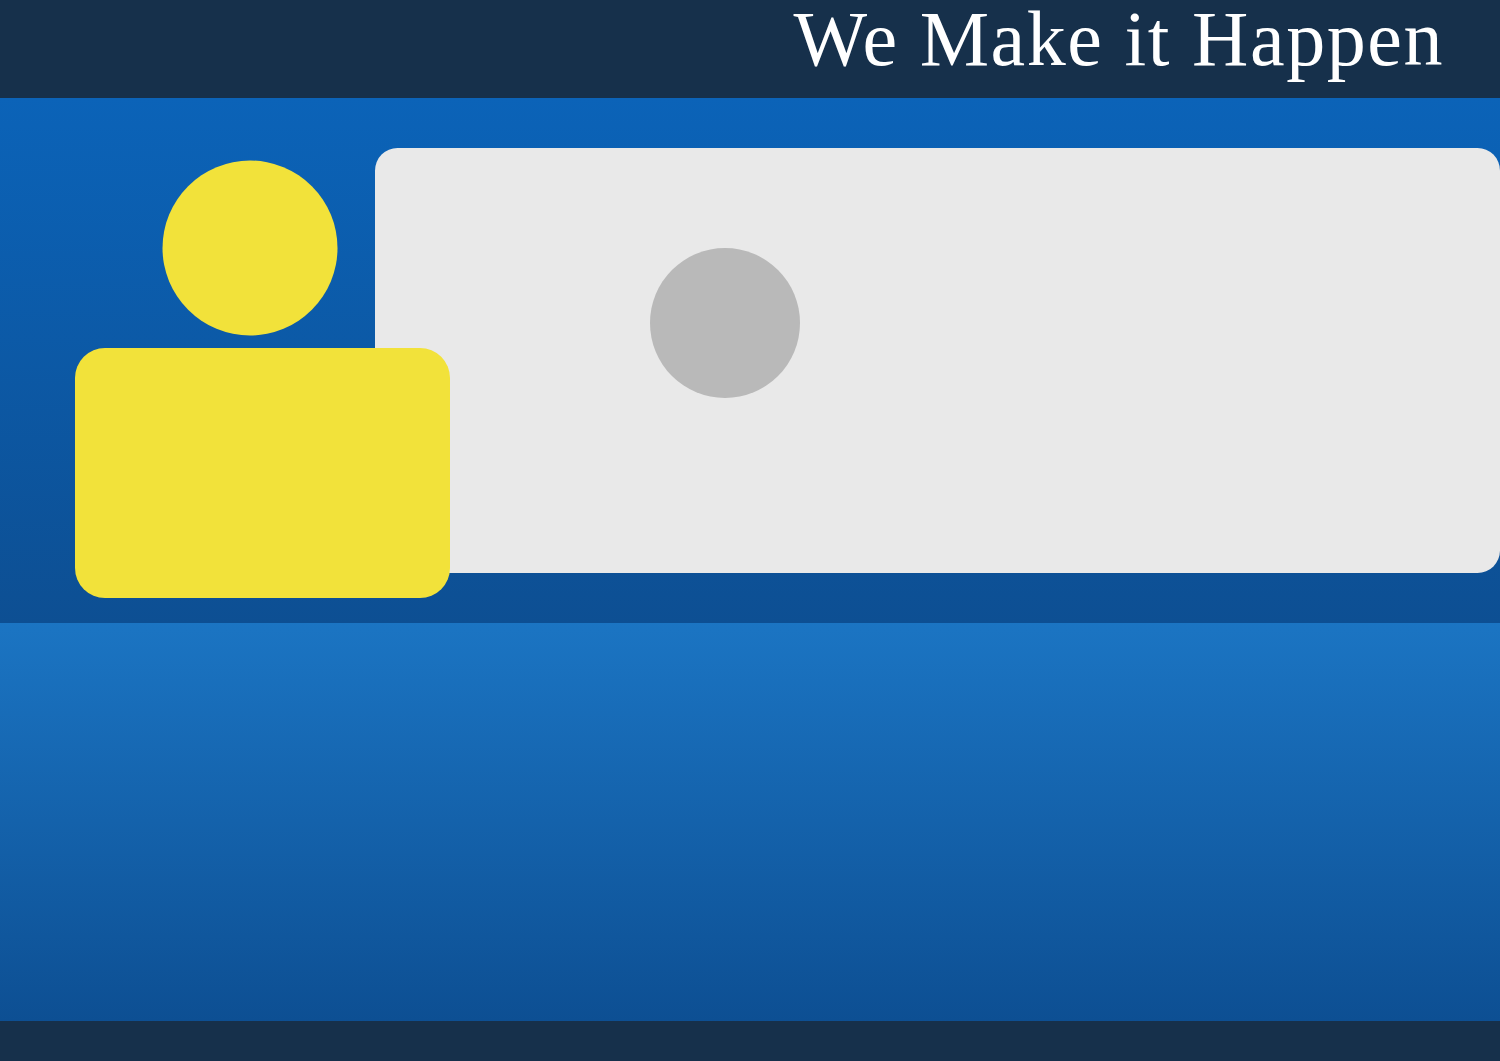We Make it Happen